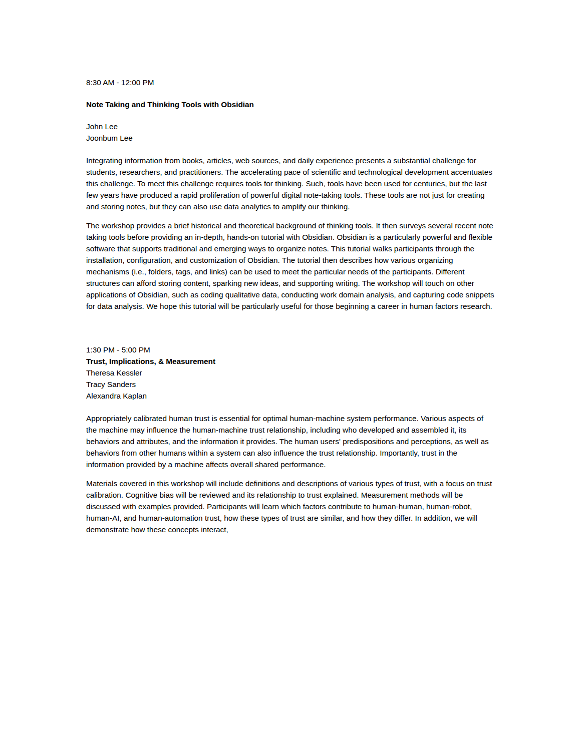8:30 AM - 12:00 PM
Note Taking and Thinking Tools with Obsidian
John Lee Joonbum Lee
Integrating information from books, articles, web sources, and daily experience presents a substantial challenge for students, researchers, and practitioners. The accelerating pace of scientific and technological development accentuates this challenge. To meet this challenge requires tools for thinking. Such, tools have been used for centuries, but the last few years have produced a rapid proliferation of powerful digital note-taking tools. These tools are not just for creating and storing notes, but they can also use data analytics to amplify our thinking.
The workshop provides a brief historical and theoretical background of thinking tools. It then surveys several recent note taking tools before providing an in-depth, hands-on tutorial with Obsidian. Obsidian is a particularly powerful and flexible software that supports traditional and emerging ways to organize notes. This tutorial walks participants through the installation, configuration, and customization of Obsidian. The tutorial then describes how various organizing mechanisms (i.e., folders, tags, and links) can be used to meet the particular needs of the participants. Different structures can afford storing content, sparking new ideas, and supporting writing. The workshop will touch on other applications of Obsidian, such as coding qualitative data, conducting work domain analysis, and capturing code snippets for data analysis. We hope this tutorial will be particularly useful for those beginning a career in human factors research.
1:30 PM - 5:00 PM
Trust, Implications, & Measurement
Theresa Kessler Tracy Sanders Alexandra Kaplan
Appropriately calibrated human trust is essential for optimal human-machine system performance. Various aspects of the machine may influence the human-machine trust relationship, including who developed and assembled it, its behaviors and attributes, and the information it provides. The human users' predispositions and perceptions, as well as behaviors from other humans within a system can also influence the trust relationship. Importantly, trust in the information provided by a machine affects overall shared performance.
Materials covered in this workshop will include definitions and descriptions of various types of trust, with a focus on trust calibration. Cognitive bias will be reviewed and its relationship to trust explained. Measurement methods will be discussed with examples provided. Participants will learn which factors contribute to human-human, human-robot, human-AI, and human-automation trust, how these types of trust are similar, and how they differ. In addition, we will demonstrate how these concepts interact,